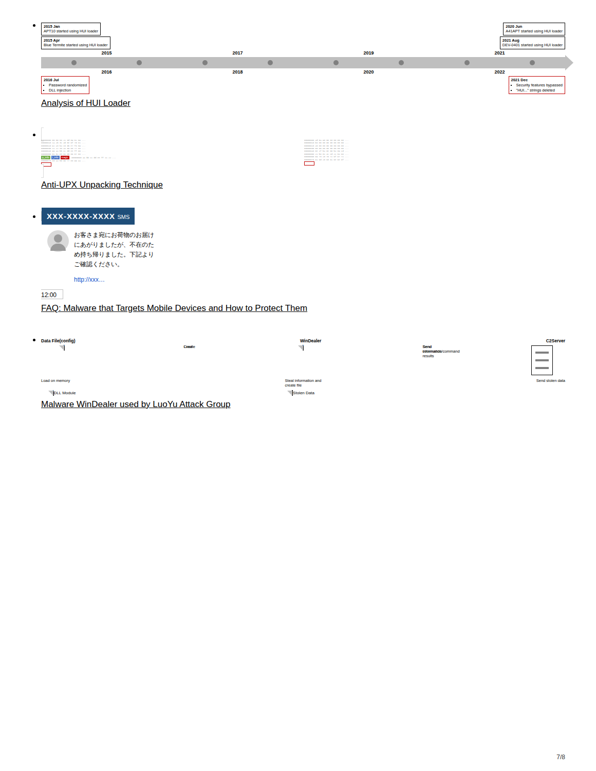2015 Jan
APT10 started using HUI loader 2020 Jun
A41APT started using HUI loader 2015 Apr
Blue Termite started using HUI loader 2021 Aug
DEV-0401 started using HUI loader 2015201720192021 2016201820202022 2016 Jul
Password randomized
DLL injection
2021 Dec
Security features bypassed
"HUI..." strings deleted
Analysis of HUI Loader
00000000 55 50 58 21 0d 09 02 09 ...
00000010 1a 2b 3c 4d 5e 6f 70 81 ...
00000020 92 a3 b4 c5 d6 e7 f8 09 ...
00000030 11 22 33 44 55 66 77 88 ...
00000040 99 aa bb cc dd ee ff 00 ...
00000050 01 02 03 04 05 06 07 08 ...
p_info l_info magic 00000060 aa bb cc dd ee ff 11 22 ...
00000070 33 44 55 66 77 88 99 aa ...
00000000 4d 5a 90 00 03 00 00 00 ...
00000010 b8 00 00 00 00 00 00 00 ...
00000020 40 00 00 00 00 00 00 00 ...
00000030 00 00 00 00 00 00 00 00 ...
00000040 0e 1f ba 0e 00 b4 09 cd ...
00000050 21 b8 01 4c cd 21 54 68 ...
00000060 69 73 20 70 72 6f 67 72 ...
00000070 61 6d 20 63 61 6e 6e 6f ...
Anti-UPX Unpacking Technique
XXX-XXXX-XXXX SMS お客さま宛にお荷物のお届け
にあがりましたが、不在のた
め持ち帰りました。下記より
ご確認ください。 http://xxx… 12:00 FAQ: Malware that Targets Mobile Devices and How to Protect Them
Data File(config) WinDealer C2Server DATA Load Create EXE Send information/command results Send commands Load on memory Steal information and
create file Send stolen data DLL DLL Module *.a Stolen Data Malware WinDealer used by LuoYu Attack Group
7/8